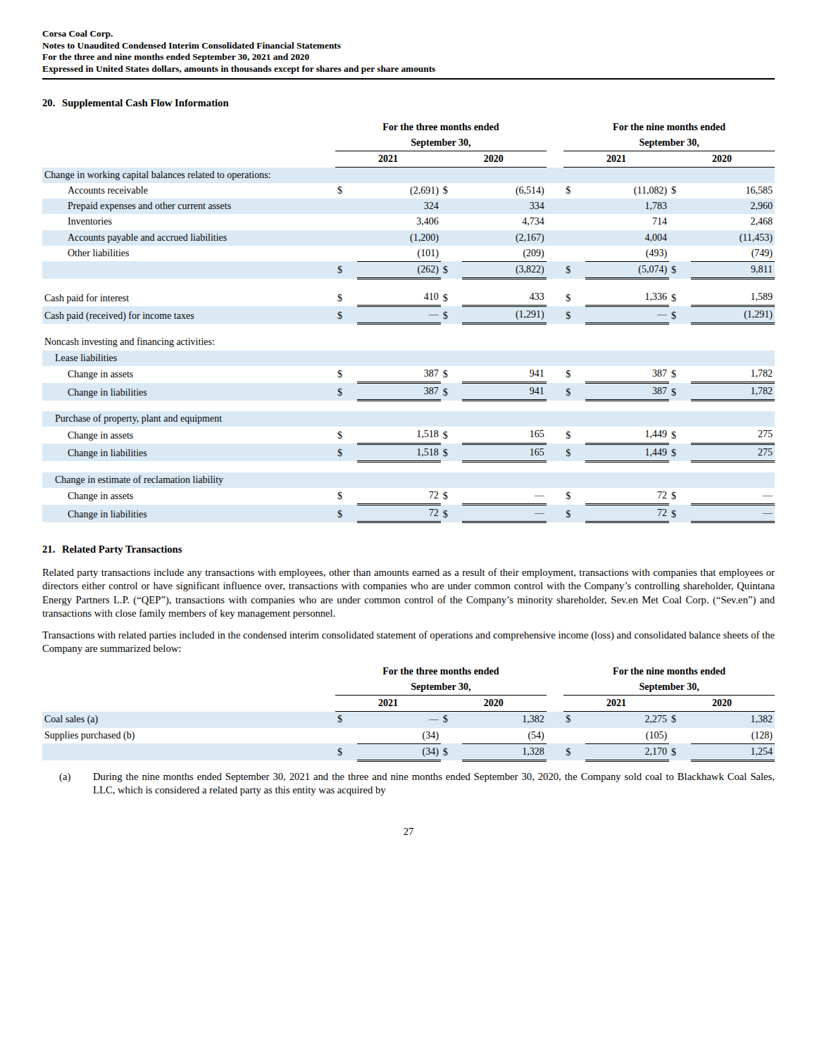Corsa Coal Corp.
Notes to Unaudited Condensed Interim Consolidated Financial Statements
For the three and nine months ended September 30, 2021 and 2020
Expressed in United States dollars, amounts in thousands except for shares and per share amounts
20. Supplemental Cash Flow Information
| | For the three months ended | | For the nine months ended |
| | September 30, | | September 30, |
| | 2021 | 2020 | | 2021 | 2020 |
| Change in working capital balances related to operations: | | | | | | | | | |
| Accounts receivable | $ | (2,691) | $ | (6,514) | | $ | (11,082) | $ | 16,585 |
| Prepaid expenses and other current assets | | 324 | | 334 | | | 1,783 | | 2,960 |
| Inventories | | 3,406 | | 4,734 | | | 714 | | 2,468 |
| Accounts payable and accrued liabilities | | (1,200) | | (2,167) | | | 4,004 | | (11,453) |
| Other liabilities | | (101) | | (209) | | | (493) | | (749) |
| | $ | (262) | $ | (3,822) | | $ | (5,074) | $ | 9,811 |
| Cash paid for interest | $ | 410 | $ | 433 | | $ | 1,336 | $ | 1,589 |
| Cash paid (received) for income taxes | $ | — | $ | (1,291) | | $ | — | $ | (1,291) |
| Noncash investing and financing activities: | | | | | | | | | |
| Lease liabilities | | | | | | | | | |
| Change in assets | $ | 387 | $ | 941 | | $ | 387 | $ | 1,782 |
| Change in liabilities | $ | 387 | $ | 941 | | $ | 387 | $ | 1,782 |
| Purchase of property, plant and equipment | | | | | | | | | |
| Change in assets | $ | 1,518 | $ | 165 | | $ | 1,449 | $ | 275 |
| Change in liabilities | $ | 1,518 | $ | 165 | | $ | 1,449 | $ | 275 |
| Change in estimate of reclamation liability | | | | | | | | | |
| Change in assets | $ | 72 | $ | — | | $ | 72 | $ | — |
| Change in liabilities | $ | 72 | $ | — | | $ | 72 | $ | — |
21. Related Party Transactions
Related party transactions include any transactions with employees, other than amounts earned as a result of their employment, transactions with companies that employees or directors either control or have significant influence over, transactions with companies who are under common control with the Company’s controlling shareholder, Quintana Energy Partners L.P. (“QEP”), transactions with companies who are under common control of the Company’s minority shareholder, Sev.en Met Coal Corp. (“Sev.en”) and transactions with close family members of key management personnel.
Transactions with related parties included in the condensed interim consolidated statement of operations and comprehensive income (loss) and consolidated balance sheets of the Company are summarized below:
| | For the three months ended | | For the nine months ended |
| | September 30, | | September 30, |
| | 2021 | 2020 | | 2021 | 2020 |
| Coal sales (a) | $ | — | $ | 1,382 | | $ | 2,275 | $ | 1,382 |
| Supplies purchased (b) | | (34) | | (54) | | | (105) | | (128) |
| | $ | (34) | $ | 1,328 | | $ | 2,170 | $ | 1,254 |
(a) During the nine months ended September 30, 2021 and the three and nine months ended September 30, 2020, the Company sold coal to Blackhawk Coal Sales, LLC, which is considered a related party as this entity was acquired by
27